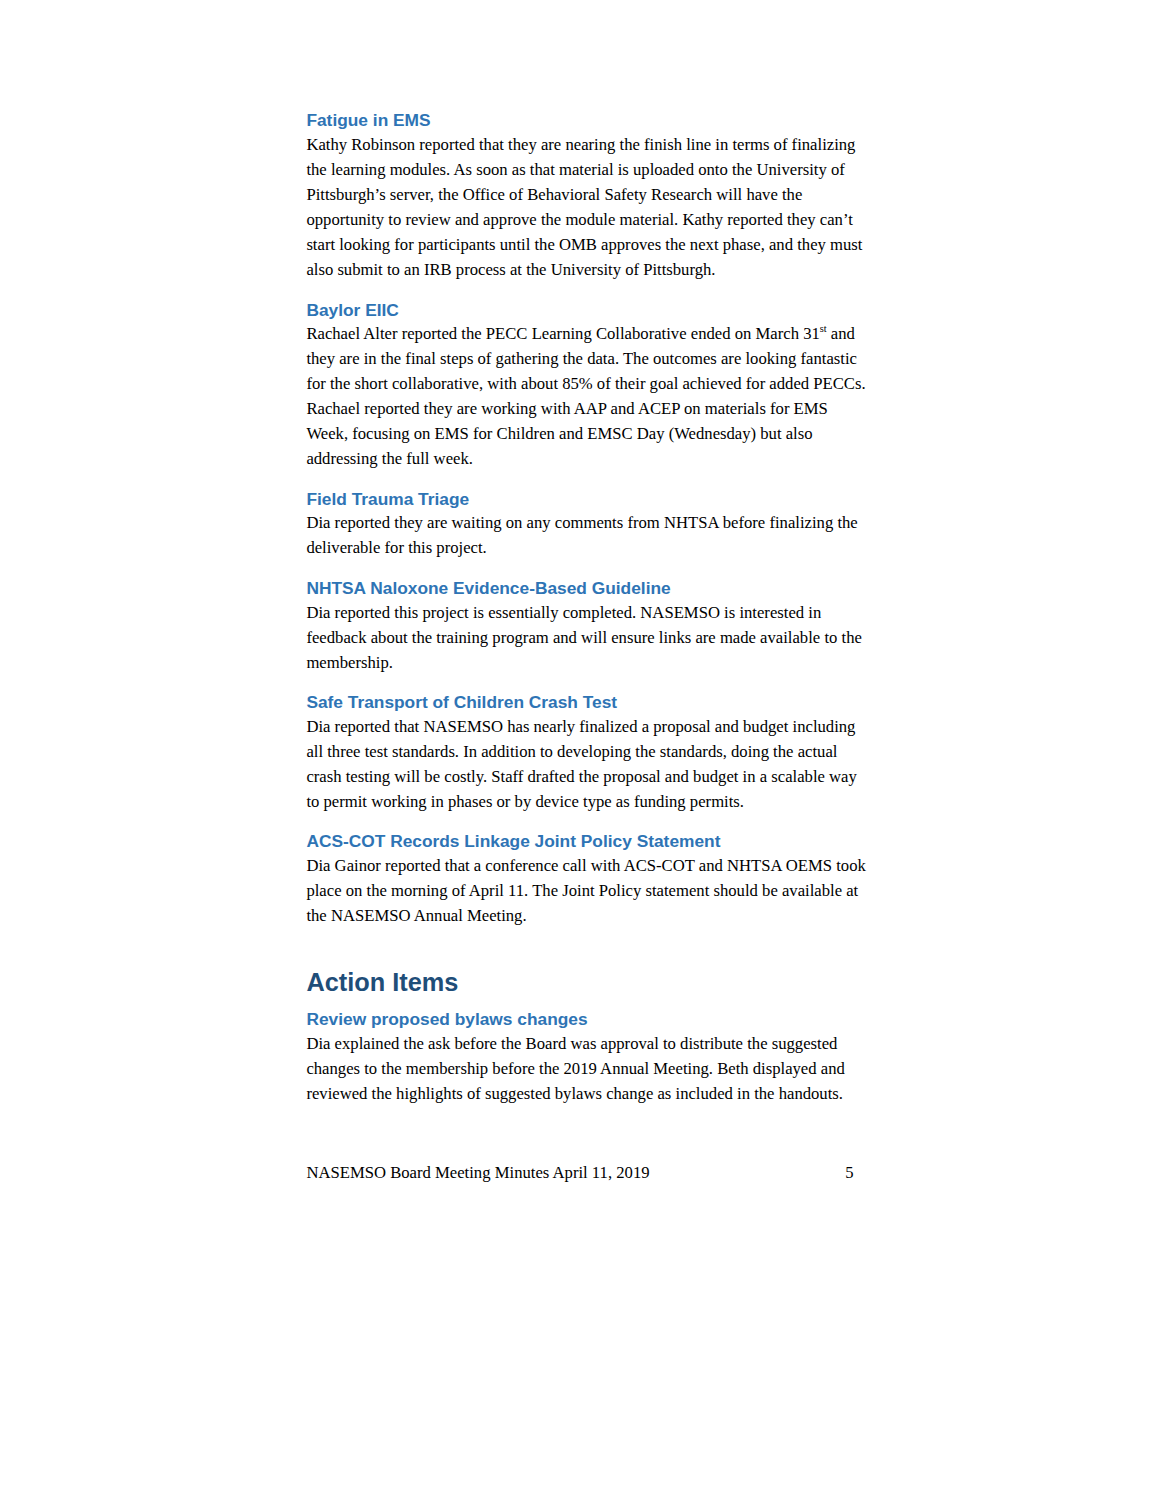Fatigue in EMS
Kathy Robinson reported that they are nearing the finish line in terms of finalizing the learning modules. As soon as that material is uploaded onto the University of Pittsburgh’s server, the Office of Behavioral Safety Research will have the opportunity to review and approve the module material. Kathy reported they can’t start looking for participants until the OMB approves the next phase, and they must also submit to an IRB process at the University of Pittsburgh.
Baylor EIIC
Rachael Alter reported the PECC Learning Collaborative ended on March 31st and they are in the final steps of gathering the data. The outcomes are looking fantastic for the short collaborative, with about 85% of their goal achieved for added PECCs. Rachael reported they are working with AAP and ACEP on materials for EMS Week, focusing on EMS for Children and EMSC Day (Wednesday) but also addressing the full week.
Field Trauma Triage
Dia reported they are waiting on any comments from NHTSA before finalizing the deliverable for this project.
NHTSA Naloxone Evidence-Based Guideline
Dia reported this project is essentially completed. NASEMSO is interested in feedback about the training program and will ensure links are made available to the membership.
Safe Transport of Children Crash Test
Dia reported that NASEMSO has nearly finalized a proposal and budget including all three test standards. In addition to developing the standards, doing the actual crash testing will be costly. Staff drafted the proposal and budget in a scalable way to permit working in phases or by device type as funding permits.
ACS-COT Records Linkage Joint Policy Statement
Dia Gainor reported that a conference call with ACS-COT and NHTSA OEMS took place on the morning of April 11. The Joint Policy statement should be available at the NASEMSO Annual Meeting.
Action Items
Review proposed bylaws changes
Dia explained the ask before the Board was approval to distribute the suggested changes to the membership before the 2019 Annual Meeting. Beth displayed and reviewed the highlights of suggested bylaws change as included in the handouts.
NASEMSO Board Meeting Minutes April 11, 2019 5